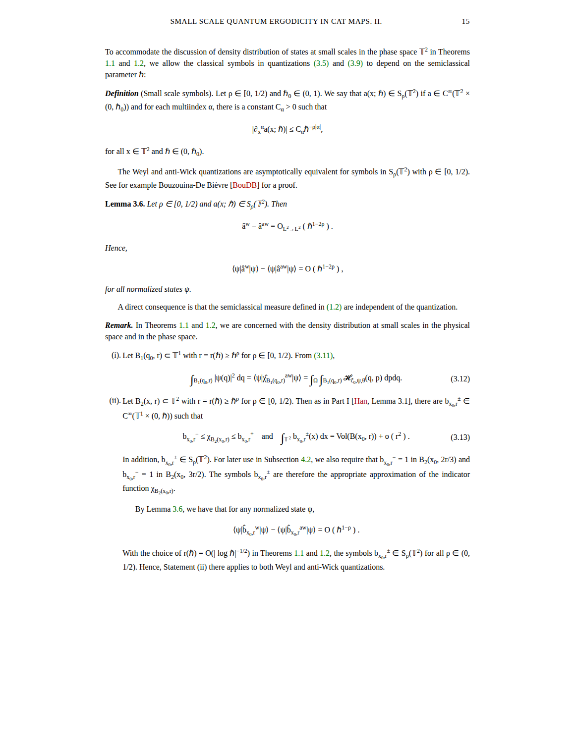SMALL SCALE QUANTUM ERGODICITY IN CAT MAPS. II. 15
To accommodate the discussion of density distribution of states at small scales in the phase space 𝕋2 in Theorems 1.1 and 1.2, we allow the classical symbols in quantizations (3.5) and (3.9) to depend on the semiclassical parameter ℏ:
Definition (Small scale symbols). Let ρ ∈ [0, 1/2) and ℏ0 ∈ (0, 1). We say that a(x; ℏ) ∈ Sρ(𝕋2) if a ∈ C∞(𝕋2 × (0, ℏ0)) and for each multiindex α, there is a constant Cα > 0 such that
|∂xαa(x; ℏ)| ≤ Cαℏ−ρ|α|,
for all x ∈ 𝕋2 and ℏ ∈ (0, ℏ0).
The Weyl and anti-Wick quantizations are asymptotically equivalent for symbols in Sρ(𝕋2) with ρ ∈ [0, 1/2). See for example Bouzouina-De Bièvre [BouDB] for a proof.
Lemma 3.6. Let ρ ∈ [0, 1/2) and a(x; ℏ) ∈ Sρ(𝕋2). Then
âw − âaw = OL2→L2 ( ℏ1−2ρ ) .
Hence,
⟨ψ|âw|ψ⟩ − ⟨ψ|âaw|ψ⟩ = O ( ℏ1−2ρ ) ,
for all normalized states ψ.
A direct consequence is that the semiclassical measure defined in (1.2) are independent of the quantization.
Remark. In Theorems 1.1 and 1.2, we are concerned with the density distribution at small scales in the physical space and in the phase space.
(i). Let B1(q0, r) ⊂ 𝕋1 with r = r(ℏ) ≥ ℏρ for ρ ∈ [0, 1/2). From (3.11),
∫B1(q0,r) |ψ(q)|2 dq = ⟨ψ|χ̂B1(q0,r) aw|ψ⟩ = ∫Ω ∫B1(q0,r) 𝓗c̃0,ψ,θ(q, p) dpdq. (3.12)
(ii). Let B2(x, r) ⊂ 𝕋2 with r = r(ℏ) ≥ ℏρ for ρ ∈ [0, 1/2). Then as in Part I [Han, Lemma 3.1], there are bx0,r± ∈ C∞(𝕋1 × (0, ℏ)) such that
bx0,r− ≤ χB2(x0,r) ≤ bx0,r+ and ∫𝕋2 bx0,r±(x) dx = Vol(B(x0, r)) + o ( r2 ) . (3.13)
In addition, bx0,r± ∈ Sρ(𝕋2). For later use in Subsection 4.2, we also require that bx0,r− = 1 in B2(x0, 2r/3) and bx0,r− = 1 in B2(x0, 3r/2). The symbols bx0,r± are therefore the appropriate approximation of the indicator function χB2(x0,r).
By Lemma 3.6, we have that for any normalized state ψ,
⟨ψ|b̂x0,r w|ψ⟩ − ⟨ψ|b̂x0,r aw|ψ⟩ = O ( ℏ1−ρ ) .
With the choice of r(ℏ) = O(| log ℏ|−1/2) in Theorems 1.1 and 1.2, the symbols bx0,r± ∈ Sρ(𝕋2) for all ρ ∈ (0, 1/2). Hence, Statement (ii) there applies to both Weyl and anti-Wick quantizations.